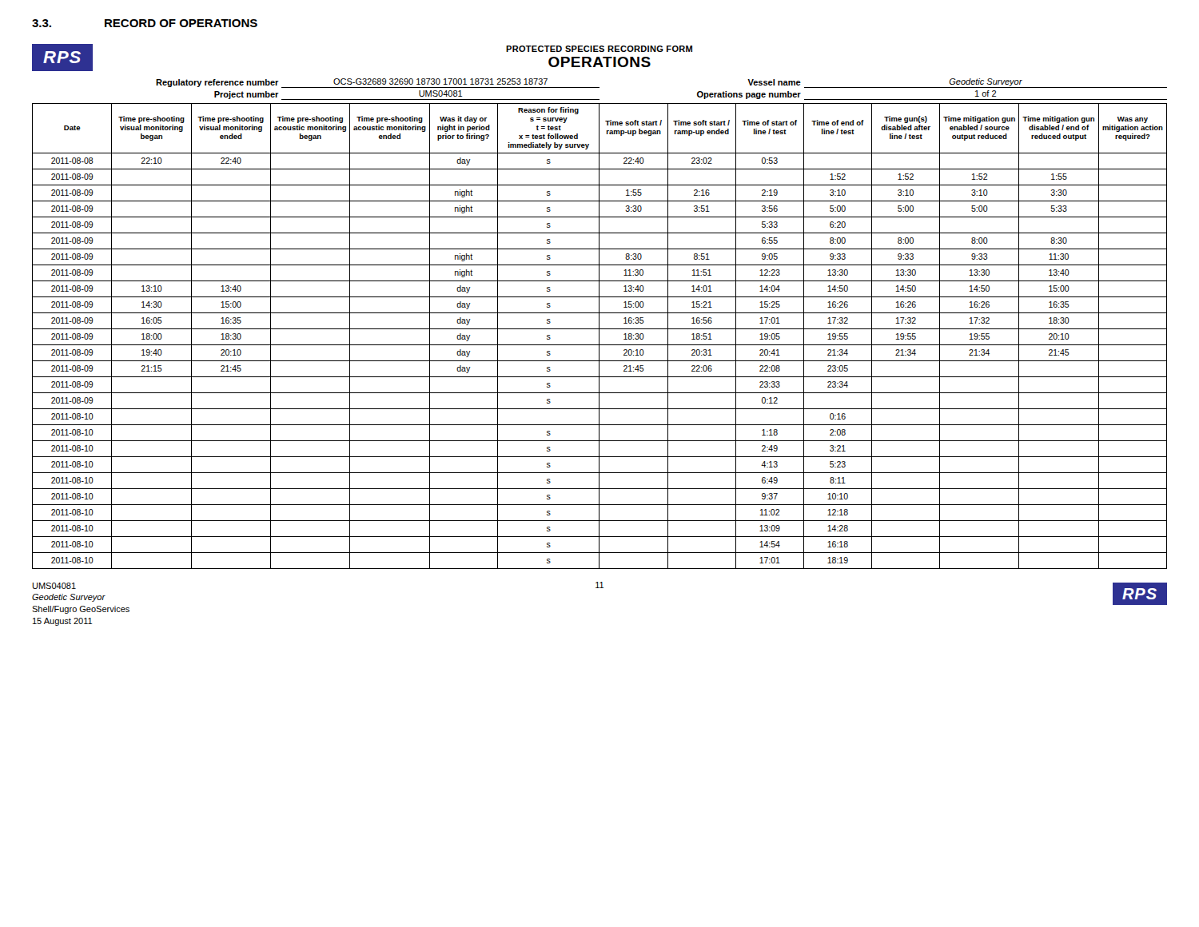3.3. RECORD OF OPERATIONS
RPS
PROTECTED SPECIES RECORDING FORM
OPERATIONS
| Regulatory reference number | OCS-G32689 32690 18730 17001 18731 25253 18737 | | Vessel name | Geodetic Surveyor |
| Project number | UMS04081 | | Operations page number | 1 of 2 |
| Date | Time pre-shooting visual monitoring began | Time pre-shooting visual monitoring ended | Time pre-shooting acoustic monitoring began | Time pre-shooting acoustic monitoring ended | Was it day or night in period prior to firing? | Reason for firing s = survey t = test x = test followed immediately by survey | Time soft start / ramp-up began | Time soft start / ramp-up ended | Time of start of line / test | Time of end of line / test | Time gun(s) disabled after line / test | Time mitigation gun enabled / source output reduced | Time mitigation gun disabled / end of reduced output | Was any mitigation action required? |
| --- | --- | --- | --- | --- | --- | --- | --- | --- | --- | --- | --- | --- | --- | --- |
| 2011-08-08 | 22:10 | 22:40 | | | day | s | 22:40 | 23:02 | 0:53 | | | | | |
| 2011-08-09 | | | | | | | | | | 1:52 | 1:52 | 1:52 | 1:55 | |
| 2011-08-09 | | | | | night | s | 1:55 | 2:16 | 2:19 | 3:10 | 3:10 | 3:10 | 3:30 | |
| 2011-08-09 | | | | | night | s | 3:30 | 3:51 | 3:56 | 5:00 | 5:00 | 5:00 | 5:33 | |
| 2011-08-09 | | | | | | s | | | 5:33 | 6:20 | | | | |
| 2011-08-09 | | | | | | s | | | 6:55 | 8:00 | 8:00 | 8:00 | 8:30 | |
| 2011-08-09 | | | | | night | s | 8:30 | 8:51 | 9:05 | 9:33 | 9:33 | 9:33 | 11:30 | |
| 2011-08-09 | | | | | night | s | 11:30 | 11:51 | 12:23 | 13:30 | 13:30 | 13:30 | 13:40 | |
| 2011-08-09 | 13:10 | 13:40 | | | day | s | 13:40 | 14:01 | 14:04 | 14:50 | 14:50 | 14:50 | 15:00 | |
| 2011-08-09 | 14:30 | 15:00 | | | day | s | 15:00 | 15:21 | 15:25 | 16:26 | 16:26 | 16:26 | 16:35 | |
| 2011-08-09 | 16:05 | 16:35 | | | day | s | 16:35 | 16:56 | 17:01 | 17:32 | 17:32 | 17:32 | 18:30 | |
| 2011-08-09 | 18:00 | 18:30 | | | day | s | 18:30 | 18:51 | 19:05 | 19:55 | 19:55 | 19:55 | 20:10 | |
| 2011-08-09 | 19:40 | 20:10 | | | day | s | 20:10 | 20:31 | 20:41 | 21:34 | 21:34 | 21:34 | 21:45 | |
| 2011-08-09 | 21:15 | 21:45 | | | day | s | 21:45 | 22:06 | 22:08 | 23:05 | | | | |
| 2011-08-09 | | | | | | s | | | 23:33 | 23:34 | | | | |
| 2011-08-09 | | | | | | s | | | 0:12 | | | | | |
| 2011-08-10 | | | | | | | | | | 0:16 | | | | |
| 2011-08-10 | | | | | | s | | | 1:18 | 2:08 | | | | |
| 2011-08-10 | | | | | | s | | | 2:49 | 3:21 | | | | |
| 2011-08-10 | | | | | | s | | | 4:13 | 5:23 | | | | |
| 2011-08-10 | | | | | | s | | | 6:49 | 8:11 | | | | |
| 2011-08-10 | | | | | | s | | | 9:37 | 10:10 | | | | |
| 2011-08-10 | | | | | | s | | | 11:02 | 12:18 | | | | |
| 2011-08-10 | | | | | | s | | | 13:09 | 14:28 | | | | |
| 2011-08-10 | | | | | | s | | | 14:54 | 16:18 | | | | |
| 2011-08-10 | | | | | | s | | | 17:01 | 18:19 | | | | |
UMS04081
Geodetic Surveyor
Shell/Fugro GeoServices
15 August 2011
11
RPS